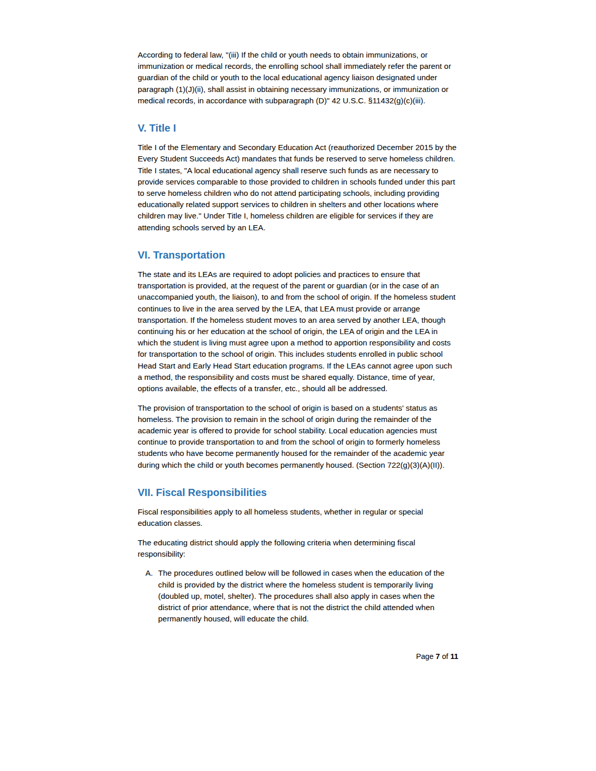According to federal law, "(iii) If the child or youth needs to obtain immunizations, or immunization or medical records, the enrolling school shall immediately refer the parent or guardian of the child or youth to the local educational agency liaison designated under paragraph (1)(J)(ii), shall assist in obtaining necessary immunizations, or immunization or medical records, in accordance with subparagraph (D)" 42 U.S.C. §11432(g)(c)(iii).
V. Title I
Title I of the Elementary and Secondary Education Act (reauthorized December 2015 by the Every Student Succeeds Act) mandates that funds be reserved to serve homeless children. Title I states, "A local educational agency shall reserve such funds as are necessary to provide services comparable to those provided to children in schools funded under this part to serve homeless children who do not attend participating schools, including providing educationally related support services to children in shelters and other locations where children may live." Under Title I, homeless children are eligible for services if they are attending schools served by an LEA.
VI. Transportation
The state and its LEAs are required to adopt policies and practices to ensure that transportation is provided, at the request of the parent or guardian (or in the case of an unaccompanied youth, the liaison), to and from the school of origin. If the homeless student continues to live in the area served by the LEA, that LEA must provide or arrange transportation. If the homeless student moves to an area served by another LEA, though continuing his or her education at the school of origin, the LEA of origin and the LEA in which the student is living must agree upon a method to apportion responsibility and costs for transportation to the school of origin. This includes students enrolled in public school Head Start and Early Head Start education programs. If the LEAs cannot agree upon such a method, the responsibility and costs must be shared equally. Distance, time of year, options available, the effects of a transfer, etc., should all be addressed.
The provision of transportation to the school of origin is based on a students' status as homeless. The provision to remain in the school of origin during the remainder of the academic year is offered to provide for school stability. Local education agencies must continue to provide transportation to and from the school of origin to formerly homeless students who have become permanently housed for the remainder of the academic year during which the child or youth becomes permanently housed. (Section 722(g)(3)(A)(II)).
VII. Fiscal Responsibilities
Fiscal responsibilities apply to all homeless students, whether in regular or special education classes.
The educating district should apply the following criteria when determining fiscal responsibility:
The procedures outlined below will be followed in cases when the education of the child is provided by the district where the homeless student is temporarily living (doubled up, motel, shelter). The procedures shall also apply in cases when the district of prior attendance, where that is not the district the child attended when permanently housed, will educate the child.
Page 7 of 11